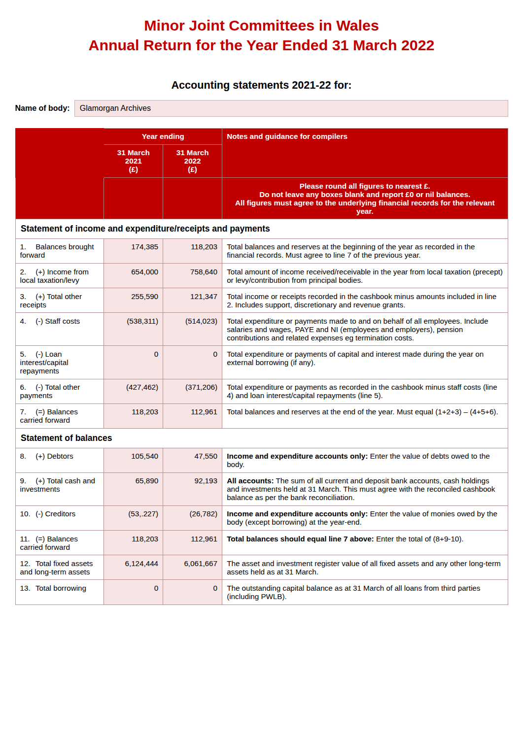Minor Joint Committees in Wales
Annual Return for the Year Ended 31 March 2022
Accounting statements 2021-22 for:
Name of body: Glamorgan Archives
| | Year ending | Notes and guidance for compilers |
| --- | --- | --- |
| 31 March 2021 (£) | 31 March 2022 (£) |
| | | | Please round all figures to nearest £. Do not leave any boxes blank and report £0 or nil balances. All figures must agree to the underlying financial records for the relevant year. |
| Statement of income and expenditure/receipts and payments |
| 1. Balances brought forward | 174,385 | 118,203 | Total balances and reserves at the beginning of the year as recorded in the financial records. Must agree to line 7 of the previous year. |
| 2. (+) Income from local taxation/levy | 654,000 | 758,640 | Total amount of income received/receivable in the year from local taxation (precept) or levy/contribution from principal bodies. |
| 3. (+) Total other receipts | 255,590 | 121,347 | Total income or receipts recorded in the cashbook minus amounts included in line 2. Includes support, discretionary and revenue grants. |
| 4. (-) Staff costs | (538,311) | (514,023) | Total expenditure or payments made to and on behalf of all employees. Include salaries and wages, PAYE and NI (employees and employers), pension contributions and related expenses eg termination costs. |
| 5. (-) Loan interest/capital repayments | 0 | 0 | Total expenditure or payments of capital and interest made during the year on external borrowing (if any). |
| 6. (-) Total other payments | (427,462) | (371,206) | Total expenditure or payments as recorded in the cashbook minus staff costs (line 4) and loan interest/capital repayments (line 5). |
| 7. (=) Balances carried forward | 118,203 | 112,961 | Total balances and reserves at the end of the year. Must equal (1+2+3) – (4+5+6). |
| Statement of balances |
| 8. (+) Debtors | 105,540 | 47,550 | Income and expenditure accounts only: Enter the value of debts owed to the body. |
| 9. (+) Total cash and investments | 65,890 | 92,193 | All accounts: The sum of all current and deposit bank accounts, cash holdings and investments held at 31 March. This must agree with the reconciled cashbook balance as per the bank reconciliation. |
| 10. (-) Creditors | (53,.227) | (26,782) | Income and expenditure accounts only: Enter the value of monies owed by the body (except borrowing) at the year-end. |
| 11. (=) Balances carried forward | 118,203 | 112,961 | Total balances should equal line 7 above: Enter the total of (8+9-10). |
| 12. Total fixed assets and long-term assets | 6,124,444 | 6,061,667 | The asset and investment register value of all fixed assets and any other long-term assets held as at 31 March. |
| 13. Total borrowing | 0 | 0 | The outstanding capital balance as at 31 March of all loans from third parties (including PWLB). |